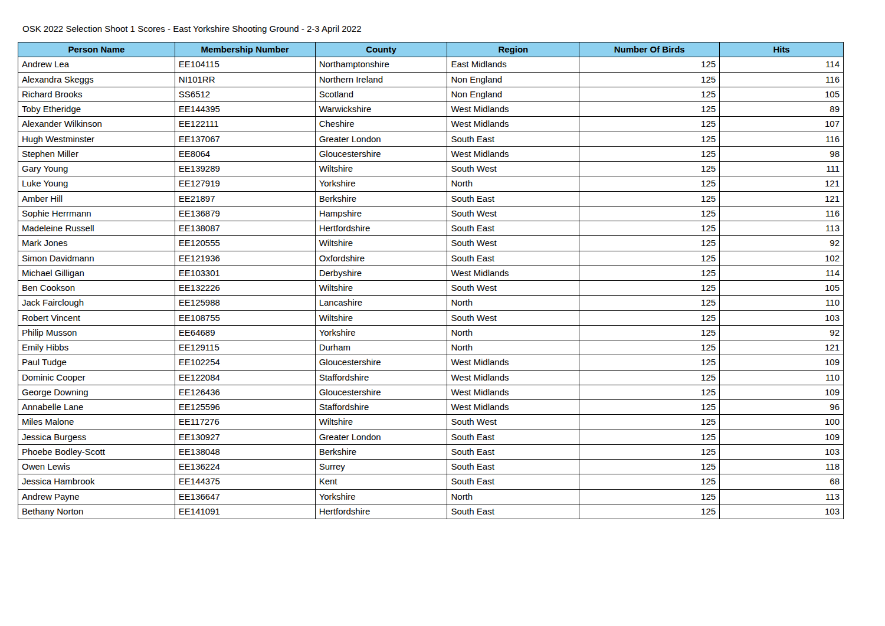OSK 2022 Selection Shoot 1 Scores - East Yorkshire Shooting Ground - 2-3 April 2022
| Person Name | Membership Number | County | Region | Number Of Birds | Hits |
| --- | --- | --- | --- | --- | --- |
| Andrew Lea | EE104115 | Northamptonshire | East Midlands | 125 | 114 |
| Alexandra Skeggs | NI101RR | Northern Ireland | Non England | 125 | 116 |
| Richard Brooks | SS6512 | Scotland | Non England | 125 | 105 |
| Toby Etheridge | EE144395 | Warwickshire | West Midlands | 125 | 89 |
| Alexander Wilkinson | EE122111 | Cheshire | West Midlands | 125 | 107 |
| Hugh Westminster | EE137067 | Greater London | South East | 125 | 116 |
| Stephen Miller | EE8064 | Gloucestershire | West Midlands | 125 | 98 |
| Gary Young | EE139289 | Wiltshire | South West | 125 | 111 |
| Luke Young | EE127919 | Yorkshire | North | 125 | 121 |
| Amber Hill | EE21897 | Berkshire | South East | 125 | 121 |
| Sophie Herrmann | EE136879 | Hampshire | South West | 125 | 116 |
| Madeleine Russell | EE138087 | Hertfordshire | South East | 125 | 113 |
| Mark Jones | EE120555 | Wiltshire | South West | 125 | 92 |
| Simon Davidmann | EE121936 | Oxfordshire | South East | 125 | 102 |
| Michael Gilligan | EE103301 | Derbyshire | West Midlands | 125 | 114 |
| Ben Cookson | EE132226 | Wiltshire | South West | 125 | 105 |
| Jack Fairclough | EE125988 | Lancashire | North | 125 | 110 |
| Robert Vincent | EE108755 | Wiltshire | South West | 125 | 103 |
| Philip Musson | EE64689 | Yorkshire | North | 125 | 92 |
| Emily Hibbs | EE129115 | Durham | North | 125 | 121 |
| Paul Tudge | EE102254 | Gloucestershire | West Midlands | 125 | 109 |
| Dominic Cooper | EE122084 | Staffordshire | West Midlands | 125 | 110 |
| George Downing | EE126436 | Gloucestershire | West Midlands | 125 | 109 |
| Annabelle Lane | EE125596 | Staffordshire | West Midlands | 125 | 96 |
| Miles Malone | EE117276 | Wiltshire | South West | 125 | 100 |
| Jessica Burgess | EE130927 | Greater London | South East | 125 | 109 |
| Phoebe Bodley-Scott | EE138048 | Berkshire | South East | 125 | 103 |
| Owen Lewis | EE136224 | Surrey | South East | 125 | 118 |
| Jessica Hambrook | EE144375 | Kent | South East | 125 | 68 |
| Andrew Payne | EE136647 | Yorkshire | North | 125 | 113 |
| Bethany Norton | EE141091 | Hertfordshire | South East | 125 | 103 |